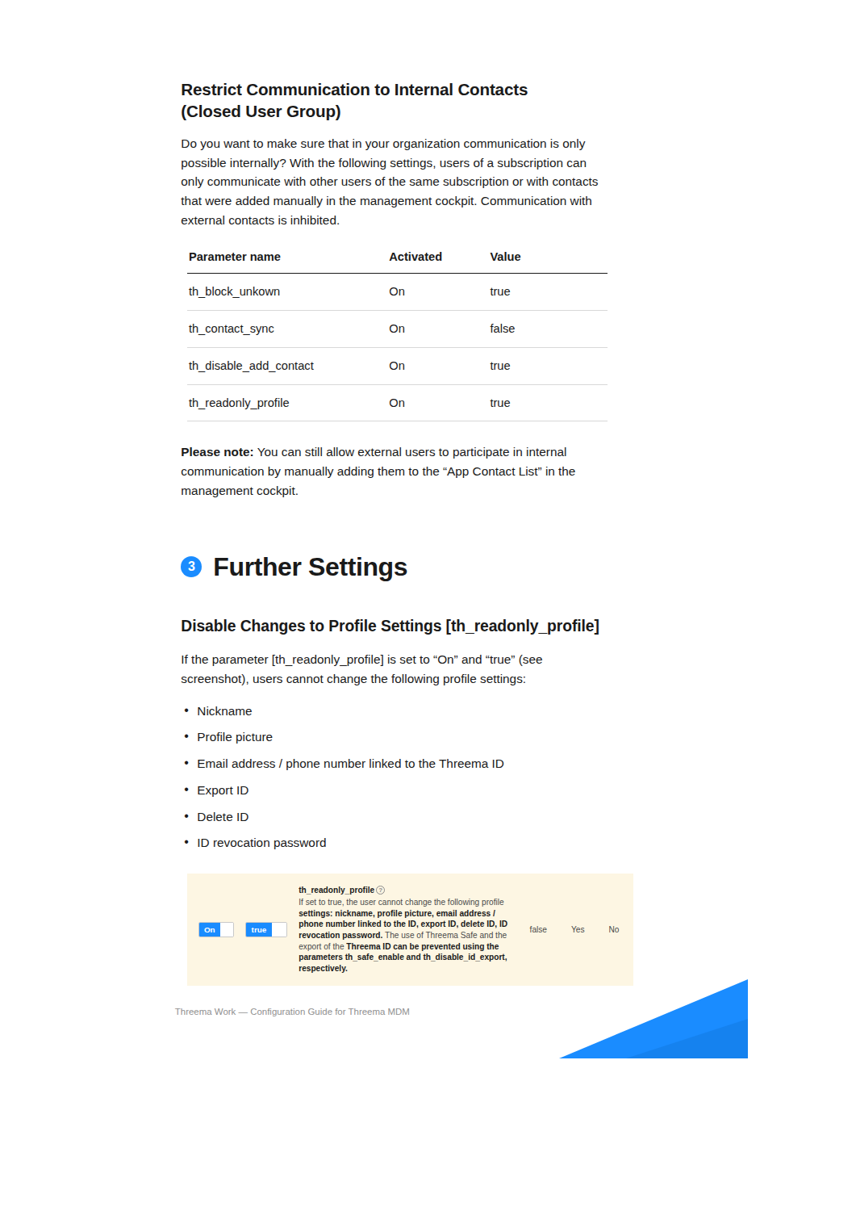Restrict Communication to Internal Contacts
(Closed User Group)
Do you want to make sure that in your organization communication is only possible internally? With the following settings, users of a subscription can only communicate with other users of the same subscription or with contacts that were added manually in the management cockpit. Communication with external contacts is inhibited.
| Parameter name | Activated | Value |
| --- | --- | --- |
| th_block_unkown | On | true |
| th_contact_sync | On | false |
| th_disable_add_contact | On | true |
| th_readonly_profile | On | true |
Please note: You can still allow external users to participate in internal communication by manually adding them to the “App Contact List” in the management cockpit.
3
Further Settings
Disable Changes to Profile Settings [th_readonly_profile]
If the parameter [th_readonly_profile] is set to “On” and “true” (see screenshot), users cannot change the following profile settings:
Nickname
Profile picture
Email address / phone number linked to the Threema ID
Export ID
Delete ID
ID revocation password
On
true
th_readonly_profile?
If set to true, the user cannot change the following profile settings: nickname, profile picture, email address / phone number linked to the ID, export ID, delete ID, ID revocation password. The use of Threema Safe and the export of the Threema ID can be prevented using the parameters th_safe_enable and th_disable_id_export, respectively.
false Yes No
Threema Work — Configuration Guide for Threema MDM 4/5